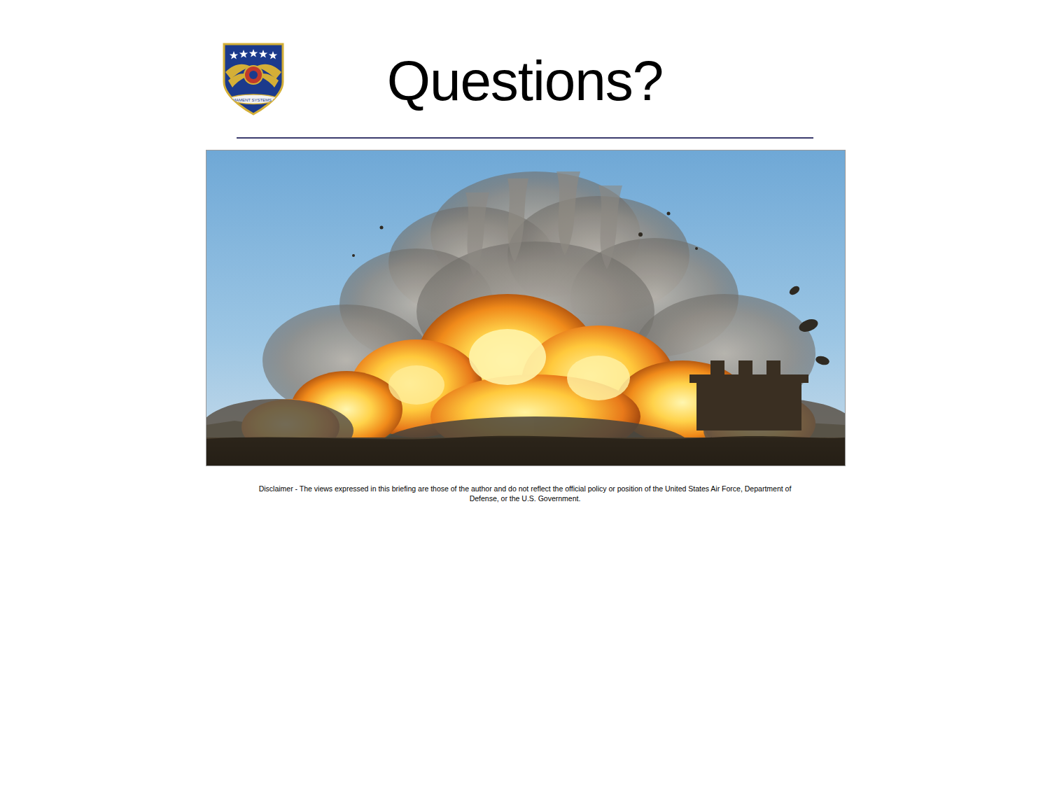708 ARMAMENT SYSTEMS GROUP
Questions?
Disclaimer - The views expressed in this briefing are those of the author and do not reflect the official policy or position of the United States Air Force, Department of Defense, or the U.S. Government.